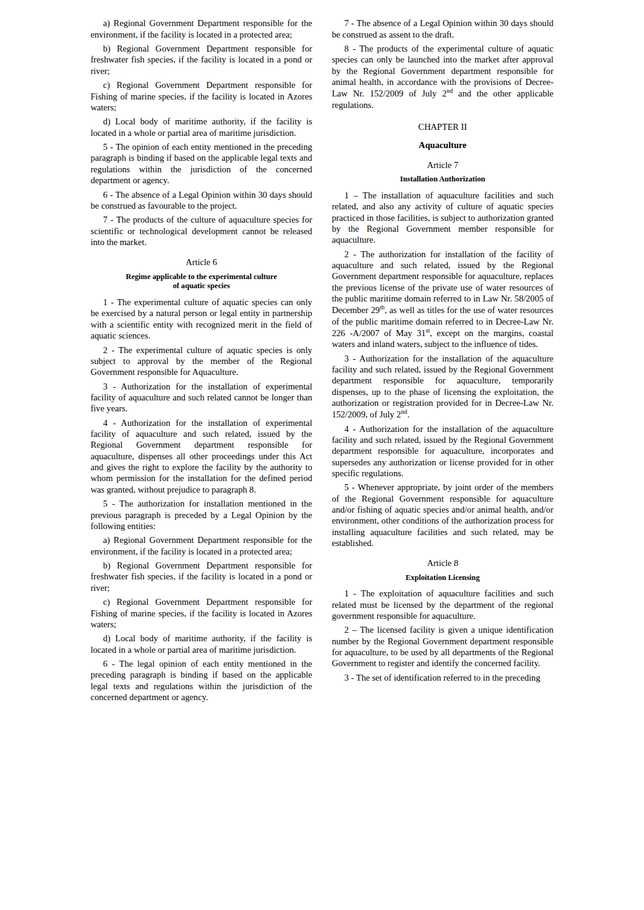a) Regional Government Department responsible for the environment, if the facility is located in a protected area;
b) Regional Government Department responsible for freshwater fish species, if the facility is located in a pond or river;
c) Regional Government Department responsible for Fishing of marine species, if the facility is located in Azores waters;
d) Local body of maritime authority, if the facility is located in a whole or partial area of maritime jurisdiction.
5 - The opinion of each entity mentioned in the preceding paragraph is binding if based on the applicable legal texts and regulations within the jurisdiction of the concerned department or agency.
6 - The absence of a Legal Opinion within 30 days should be construed as favourable to the project.
7 - The products of the culture of aquaculture species for scientific or technological development cannot be released into the market.
Article 6
Regime applicable to the experimental cultureof aquatic species
1 - The experimental culture of aquatic species can only be exercised by a natural person or legal entity in partnership with a scientific entity with recognized merit in the field of aquatic sciences.
2 - The experimental culture of aquatic species is only subject to approval by the member of the Regional Government responsible for Aquaculture.
3 - Authorization for the installation of experimental facility of aquaculture and such related cannot be longer than five years.
4 - Authorization for the installation of experimental facility of aquaculture and such related, issued by the Regional Government department responsible for aquaculture, dispenses all other proceedings under this Act and gives the right to explore the facility by the authority to whom permission for the installation for the defined period was granted, without prejudice to paragraph 8.
5 - The authorization for installation mentioned in the previous paragraph is preceded by a Legal Opinion by the following entities:
a) Regional Government Department responsible for the environment, if the facility is located in a protected area;
b) Regional Government Department responsible for freshwater fish species, if the facility is located in a pond or river;
c) Regional Government Department responsible for Fishing of marine species, if the facility is located in Azores waters;
d) Local body of maritime authority, if the facility is located in a whole or partial area of maritime jurisdiction.
6 - The legal opinion of each entity mentioned in the preceding paragraph is binding if based on the applicable legal texts and regulations within the jurisdiction of the concerned department or agency.
7 - The absence of a Legal Opinion within 30 days should be construed as assent to the draft.
8 - The products of the experimental culture of aquatic species can only be launched into the market after approval by the Regional Government department responsible for animal health, in accordance with the provisions of Decree-Law Nr. 152/2009 of July 2nd and the other applicable regulations.
CHAPTER II
Aquaculture
Article 7
Installation Authorization
1 – The installation of aquaculture facilities and such related, and also any activity of culture of aquatic species practiced in those facilities, is subject to authorization granted by the Regional Government member responsible for aquaculture.
2 - The authorization for installation of the facility of aquaculture and such related, issued by the Regional Government department responsible for aquaculture, replaces the previous license of the private use of water resources of the public maritime domain referred to in Law Nr. 58/2005 of December 29th, as well as titles for the use of water resources of the public maritime domain referred to in Decree-Law Nr. 226 -A/2007 of May 31st, except on the margins, coastal waters and inland waters, subject to the influence of tides.
3 - Authorization for the installation of the aquaculture facility and such related, issued by the Regional Government department responsible for aquaculture, temporarily dispenses, up to the phase of licensing the exploitation, the authorization or registration provided for in Decree-Law Nr. 152/2009, of July 2nd.
4 - Authorization for the installation of the aquaculture facility and such related, issued by the Regional Government department responsible for aquaculture, incorporates and supersedes any authorization or license provided for in other specific regulations.
5 - Whenever appropriate, by joint order of the members of the Regional Government responsible for aquaculture and/or fishing of aquatic species and/or animal health, and/or environment, other conditions of the authorization process for installing aquaculture facilities and such related, may be established.
Article 8
Exploitation Licensing
1 - The exploitation of aquaculture facilities and such related must be licensed by the department of the regional government responsible for aquaculture.
2 – The licensed facility is given a unique identification number by the Regional Government department responsible for aquaculture, to be used by all departments of the Regional Government to register and identify the concerned facility.
3 - The set of identification referred to in the preceding